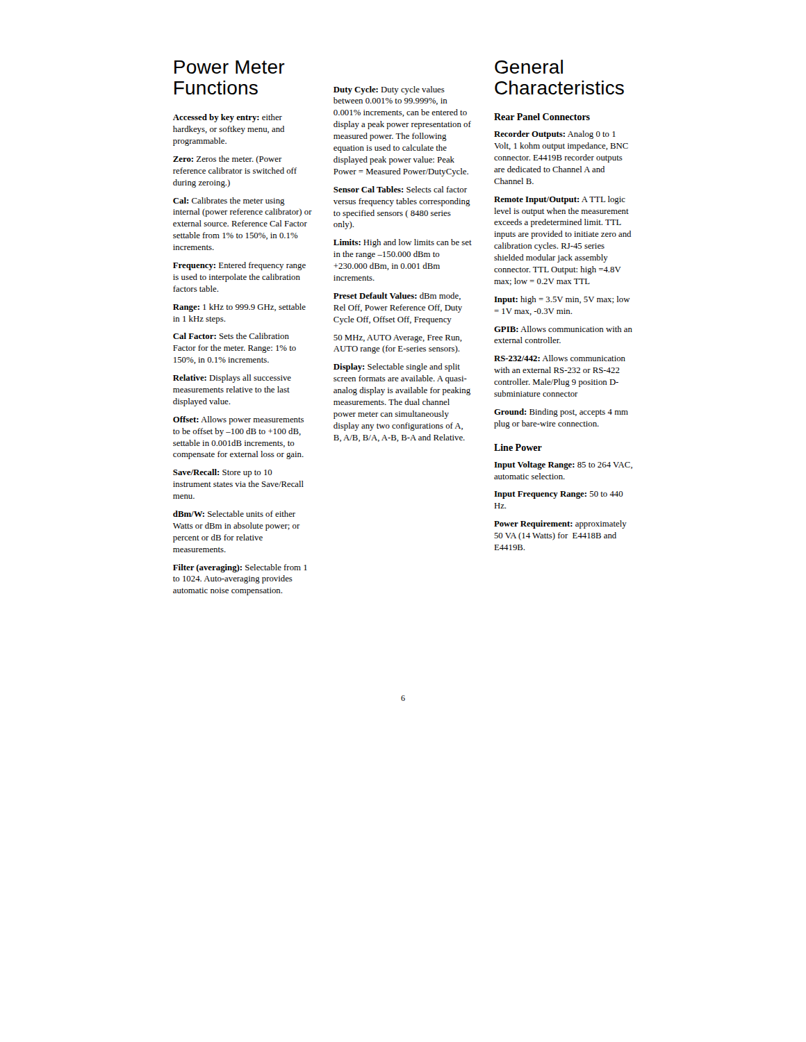Power Meter Functions
Accessed by key entry: either hardkeys, or softkey menu, and programmable.
Zero: Zeros the meter. (Power reference calibrator is switched off during zeroing.)
Cal: Calibrates the meter using internal (power reference calibrator) or external source. Reference Cal Factor settable from 1% to 150%, in 0.1% increments.
Frequency: Entered frequency range is used to interpolate the calibration factors table.
Range: 1 kHz to 999.9 GHz, settable in 1 kHz steps.
Cal Factor: Sets the Calibration Factor for the meter. Range: 1% to 150%, in 0.1% increments.
Relative: Displays all successive measurements relative to the last displayed value.
Offset: Allows power measurements to be offset by –100 dB to +100 dB, settable in 0.001dB increments, to compensate for external loss or gain.
Save/Recall: Store up to 10 instrument states via the Save/Recall menu.
dBm/W: Selectable units of either Watts or dBm in absolute power; or percent or dB for relative measurements.
Filter (averaging): Selectable from 1 to 1024. Auto-averaging provides automatic noise compensation.
Duty Cycle: Duty cycle values between 0.001% to 99.999%, in 0.001% increments, can be entered to display a peak power representation of measured power. The following equation is used to calculate the displayed peak power value: Peak Power = Measured Power/DutyCycle.
Sensor Cal Tables: Selects cal factor versus frequency tables corresponding to specified sensors ( 8480 series only).
Limits: High and low limits can be set in the range –150.000 dBm to +230.000 dBm, in 0.001 dBm increments.
Preset Default Values: dBm mode, Rel Off, Power Reference Off, Duty Cycle Off, Offset Off, Frequency
50 MHz, AUTO Average, Free Run, AUTO range (for E-series sensors).
Display: Selectable single and split screen formats are available. A quasi-analog display is available for peaking measurements. The dual channel power meter can simultaneously display any two configurations of A, B, A/B, B/A, A-B, B-A and Relative.
General Characteristics
Rear Panel Connectors
Recorder Outputs: Analog 0 to 1 Volt, 1 kohm output impedance, BNC connector. E4419B recorder outputs are dedicated to Channel A and Channel B.
Remote Input/Output: A TTL logic level is output when the measurement exceeds a predetermined limit. TTL inputs are provided to initiate zero and calibration cycles. RJ-45 series shielded modular jack assembly connector. TTL Output: high =4.8V max; low = 0.2V max TTL
Input: high = 3.5V min, 5V max; low = 1V max, -0.3V min.
GPIB: Allows communication with an external controller.
RS-232/442: Allows communication with an external RS-232 or RS-422 controller. Male/Plug 9 position D-subminiature connector
Ground: Binding post, accepts 4 mm plug or bare-wire connection.
Line Power
Input Voltage Range: 85 to 264 VAC, automatic selection.
Input Frequency Range: 50 to 440 Hz.
Power Requirement: approximately 50 VA (14 Watts) for E4418B and E4419B.
6